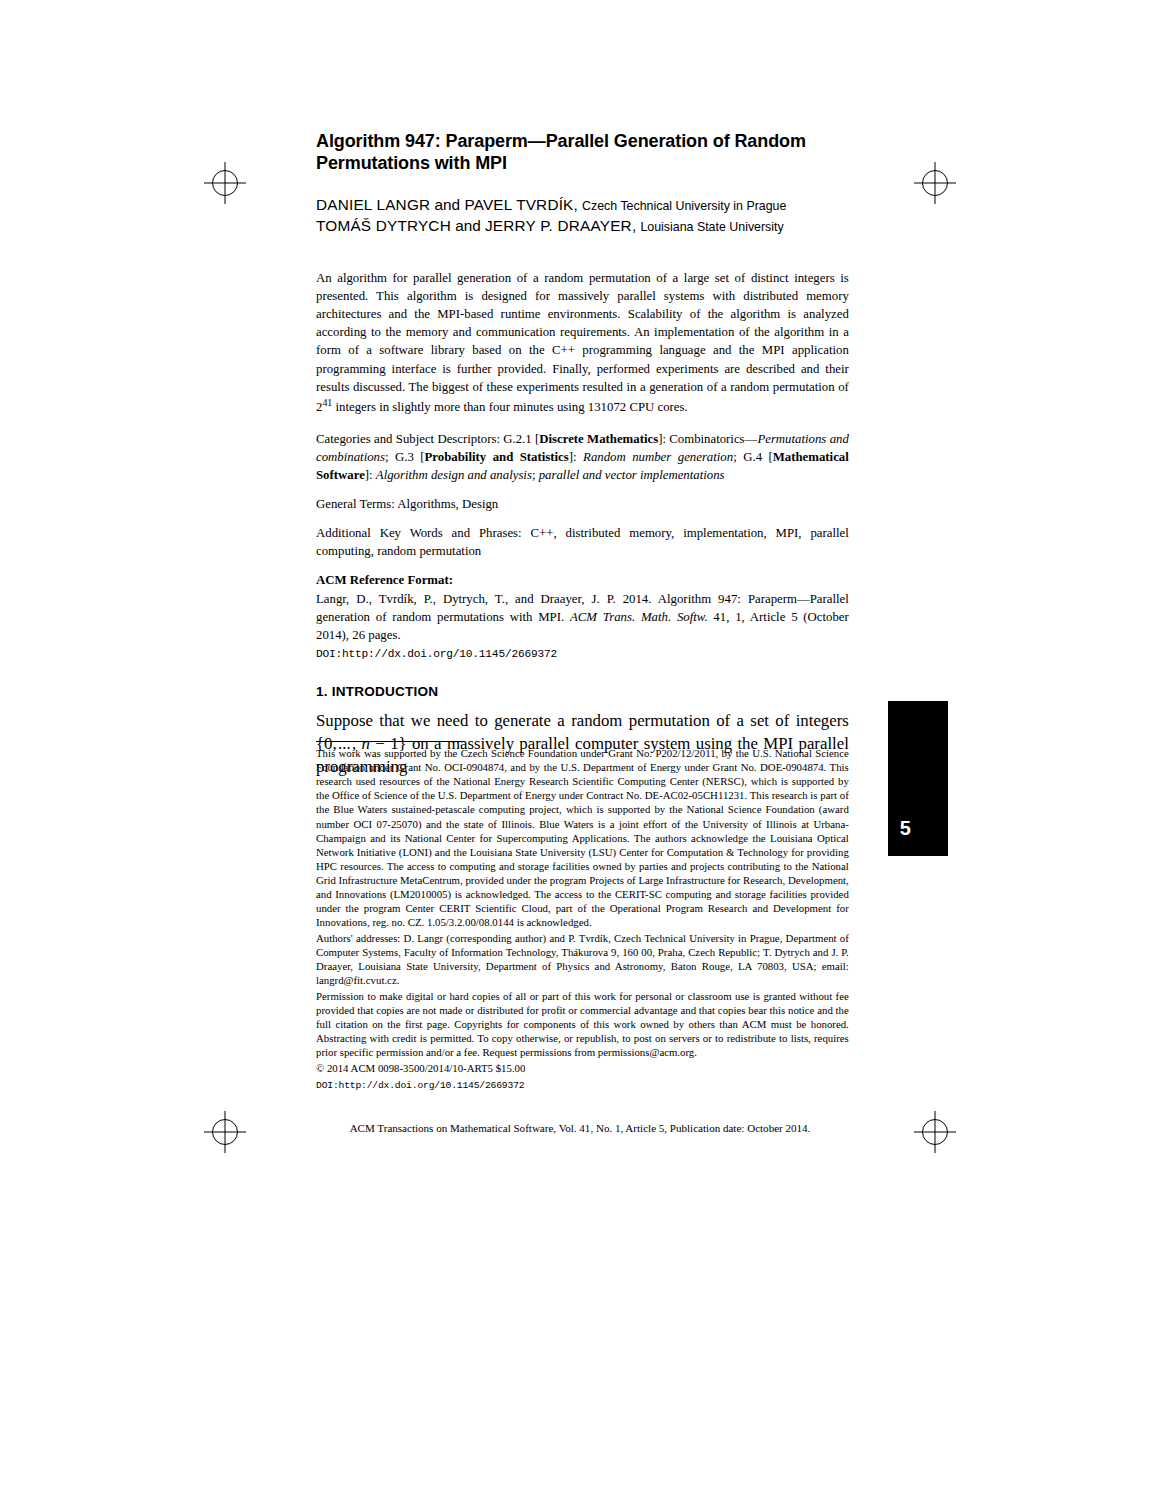5
Algorithm 947: Paraperm—Parallel Generation of Random Permutations with MPI
DANIEL LANGR and PAVEL TVRDÍK, Czech Technical University in Prague
TOMÁŠ DYTRYCH and JERRY P. DRAAYER, Louisiana State University
An algorithm for parallel generation of a random permutation of a large set of distinct integers is presented. This algorithm is designed for massively parallel systems with distributed memory architectures and the MPI-based runtime environments. Scalability of the algorithm is analyzed according to the memory and communication requirements. An implementation of the algorithm in a form of a software library based on the C++ programming language and the MPI application programming interface is further provided. Finally, performed experiments are described and their results discussed. The biggest of these experiments resulted in a generation of a random permutation of 241 integers in slightly more than four minutes using 131072 CPU cores.
Categories and Subject Descriptors: G.2.1 [Discrete Mathematics]: Combinatorics—Permutations and combinations; G.3 [Probability and Statistics]: Random number generation; G.4 [Mathematical Software]: Algorithm design and analysis; parallel and vector implementations
General Terms: Algorithms, Design
Additional Key Words and Phrases: C++, distributed memory, implementation, MPI, parallel computing, random permutation
ACM Reference Format:
Langr, D., Tvrdík, P., Dytrych, T., and Draayer, J. P. 2014. Algorithm 947: Paraperm—Parallel generation of random permutations with MPI. ACM Trans. Math. Softw. 41, 1, Article 5 (October 2014), 26 pages.
DOI:http://dx.doi.org/10.1145/2669372
1. INTRODUCTION
Suppose that we need to generate a random permutation of a set of integers {0, ... , n − 1} on a massively parallel computer system using the MPI parallel programming
This work was supported by the Czech Science Foundation under Grant No. P202/12/2011, by the U.S. National Science Foundation under Grant No. OCI-0904874, and by the U.S. Department of Energy under Grant No. DOE-0904874. This research used resources of the National Energy Research Scientific Computing Center (NERSC), which is supported by the Office of Science of the U.S. Department of Energy under Contract No. DE-AC02-05CH11231. This research is part of the Blue Waters sustained-petascale computing project, which is supported by the National Science Foundation (award number OCI 07-25070) and the state of Illinois. Blue Waters is a joint effort of the University of Illinois at Urbana-Champaign and its National Center for Supercomputing Applications. The authors acknowledge the Louisiana Optical Network Initiative (LONI) and the Louisiana State University (LSU) Center for Computation & Technology for providing HPC resources. The access to computing and storage facilities owned by parties and projects contributing to the National Grid Infrastructure MetaCentrum, provided under the program Projects of Large Infrastructure for Research, Development, and Innovations (LM2010005) is acknowledged. The access to the CERIT-SC computing and storage facilities provided under the program Center CERIT Scientific Cloud, part of the Operational Program Research and Development for Innovations, reg. no. CZ. 1.05/3.2.00/08.0144 is acknowledged.
Authors' addresses: D. Langr (corresponding author) and P. Tvrdík, Czech Technical University in Prague, Department of Computer Systems, Faculty of Information Technology, Thákurova 9, 160 00, Praha, Czech Republic; T. Dytrych and J. P. Draayer, Louisiana State University, Department of Physics and Astronomy, Baton Rouge, LA 70803, USA; email: langrd@fit.cvut.cz.
Permission to make digital or hard copies of all or part of this work for personal or classroom use is granted without fee provided that copies are not made or distributed for profit or commercial advantage and that copies bear this notice and the full citation on the first page. Copyrights for components of this work owned by others than ACM must be honored. Abstracting with credit is permitted. To copy otherwise, or republish, to post on servers or to redistribute to lists, requires prior specific permission and/or a fee. Request permissions from permissions@acm.org.
© 2014 ACM 0098-3500/2014/10-ART5 $15.00
DOI:http://dx.doi.org/10.1145/2669372
ACM Transactions on Mathematical Software, Vol. 41, No. 1, Article 5, Publication date: October 2014.